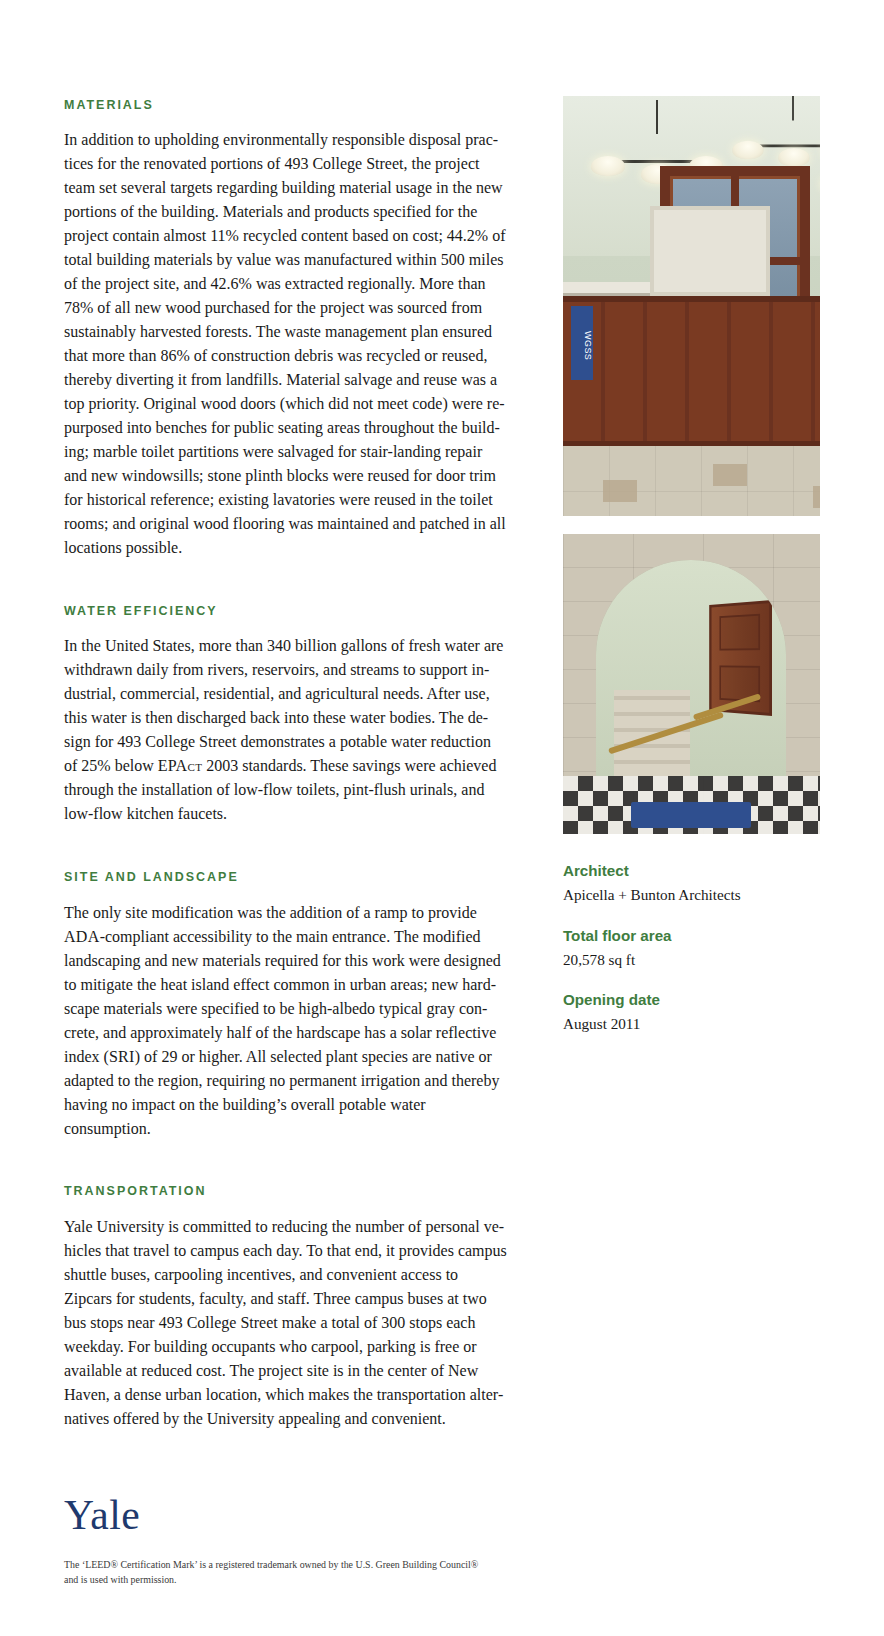Materials
In addition to upholding environmentally responsible disposal practices for the renovated portions of 493 College Street, the project team set several targets regarding building material usage in the new portions of the building. Materials and products specified for the project contain almost 11% recycled content based on cost; 44.2% of total building materials by value was manufactured within 500 miles of the project site, and 42.6% was extracted regionally. More than 78% of all new wood purchased for the project was sourced from sustainably harvested forests. The waste management plan ensured that more than 86% of construction debris was recycled or reused, thereby diverting it from landfills. Material salvage and reuse was a top priority. Original wood doors (which did not meet code) were repurposed into benches for public seating areas throughout the building; marble toilet partitions were salvaged for stair-landing repair and new windowsills; stone plinth blocks were reused for door trim for historical reference; existing lavatories were reused in the toilet rooms; and original wood flooring was maintained and patched in all locations possible.
Water Efficiency
In the United States, more than 340 billion gallons of fresh water are withdrawn daily from rivers, reservoirs, and streams to support industrial, commercial, residential, and agricultural needs. After use, this water is then discharged back into these water bodies. The design for 493 College Street demonstrates a potable water reduction of 25% below EPAct 2003 standards. These savings were achieved through the installation of low-flow toilets, pint-flush urinals, and low-flow kitchen faucets.
Site and Landscape
The only site modification was the addition of a ramp to provide ADA-compliant accessibility to the main entrance. The modified landscaping and new materials required for this work were designed to mitigate the heat island effect common in urban areas; new hardscape materials were specified to be high-albedo typical gray concrete, and approximately half of the hardscape has a solar reflective index (SRI) of 29 or higher. All selected plant species are native or adapted to the region, requiring no permanent irrigation and thereby having no impact on the building’s overall potable water consumption.
Transportation
Yale University is committed to reducing the number of personal vehicles that travel to campus each day. To that end, it provides campus shuttle buses, carpooling incentives, and convenient access to Zipcars for students, faculty, and staff. Three campus buses at two bus stops near 493 College Street make a total of 300 stops each weekday. For building occupants who carpool, parking is free or available at reduced cost. The project site is in the center of New Haven, a dense urban location, which makes the transportation alternatives offered by the University appealing and convenient.
Yale
The ‘LEED® Certification Mark’ is a registered trademark owned by the U.S. Green Building Council® and is used with permission.
WGSS
Architect
Apicella + Bunton Architects
Total floor area
20,578 sq ft
Opening date
August 2011